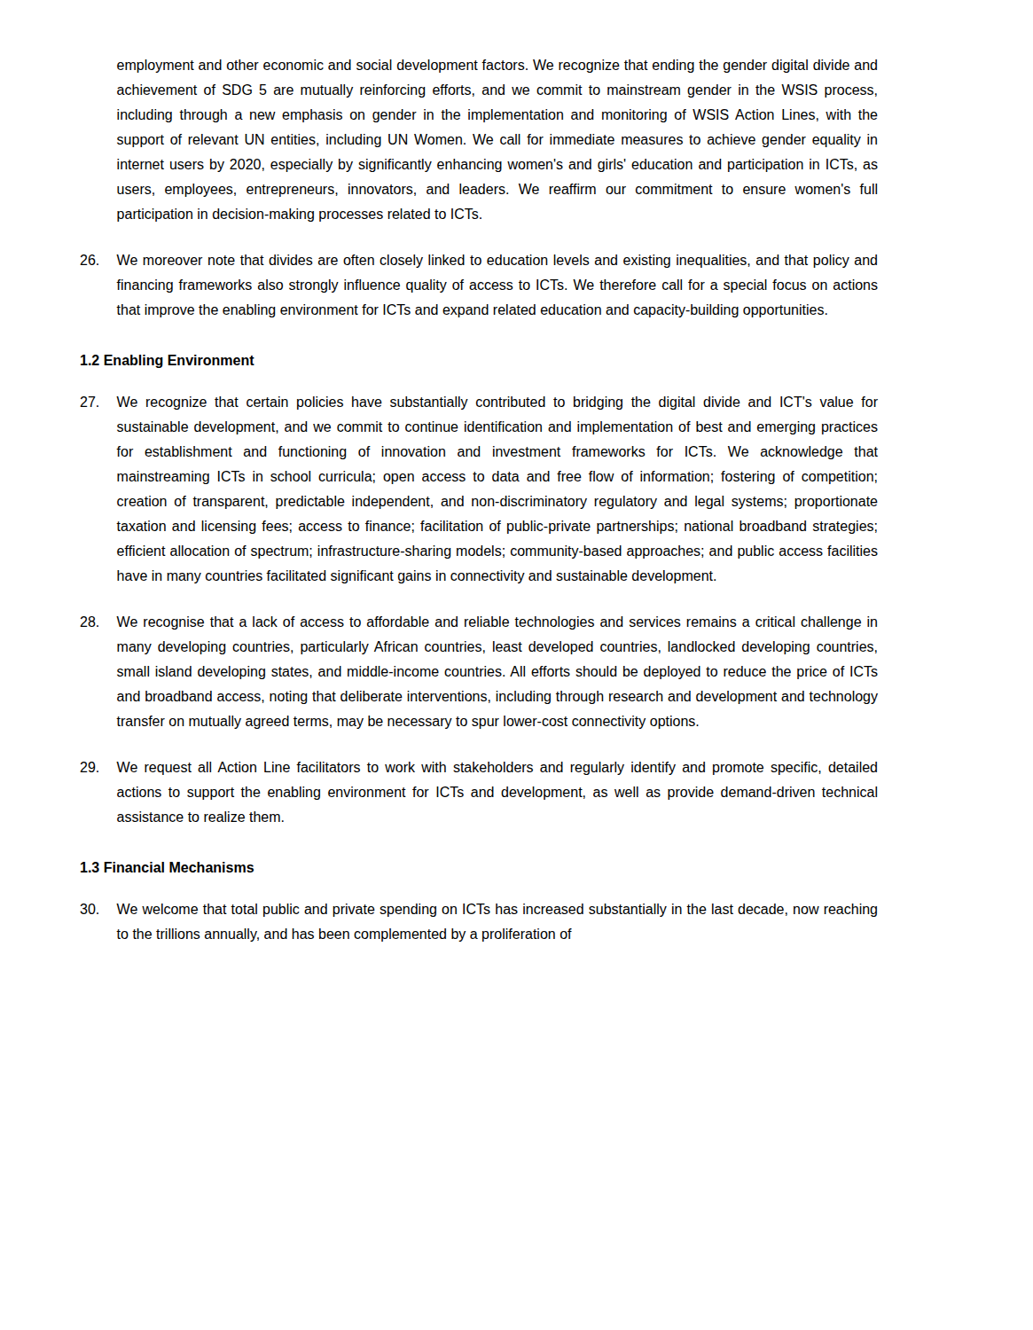employment and other economic and social development factors. We recognize that ending the gender digital divide and achievement of SDG 5 are mutually reinforcing efforts, and we commit to mainstream gender in the WSIS process, including through a new emphasis on gender in the implementation and monitoring of WSIS Action Lines, with the support of relevant UN entities, including UN Women. We call for immediate measures to achieve gender equality in internet users by 2020, especially by significantly enhancing women's and girls' education and participation in ICTs, as users, employees, entrepreneurs, innovators, and leaders. We reaffirm our commitment to ensure women's full participation in decision-making processes related to ICTs.
26. We moreover note that divides are often closely linked to education levels and existing inequalities, and that policy and financing frameworks also strongly influence quality of access to ICTs. We therefore call for a special focus on actions that improve the enabling environment for ICTs and expand related education and capacity-building opportunities.
1.2 Enabling Environment
27. We recognize that certain policies have substantially contributed to bridging the digital divide and ICT's value for sustainable development, and we commit to continue identification and implementation of best and emerging practices for establishment and functioning of innovation and investment frameworks for ICTs. We acknowledge that mainstreaming ICTs in school curricula; open access to data and free flow of information; fostering of competition; creation of transparent, predictable independent, and non-discriminatory regulatory and legal systems; proportionate taxation and licensing fees; access to finance; facilitation of public-private partnerships; national broadband strategies; efficient allocation of spectrum; infrastructure-sharing models; community-based approaches; and public access facilities have in many countries facilitated significant gains in connectivity and sustainable development.
28. We recognise that a lack of access to affordable and reliable technologies and services remains a critical challenge in many developing countries, particularly African countries, least developed countries, landlocked developing countries, small island developing states, and middle-income countries. All efforts should be deployed to reduce the price of ICTs and broadband access, noting that deliberate interventions, including through research and development and technology transfer on mutually agreed terms, may be necessary to spur lower-cost connectivity options.
29. We request all Action Line facilitators to work with stakeholders and regularly identify and promote specific, detailed actions to support the enabling environment for ICTs and development, as well as provide demand-driven technical assistance to realize them.
1.3 Financial Mechanisms
30. We welcome that total public and private spending on ICTs has increased substantially in the last decade, now reaching to the trillions annually, and has been complemented by a proliferation of